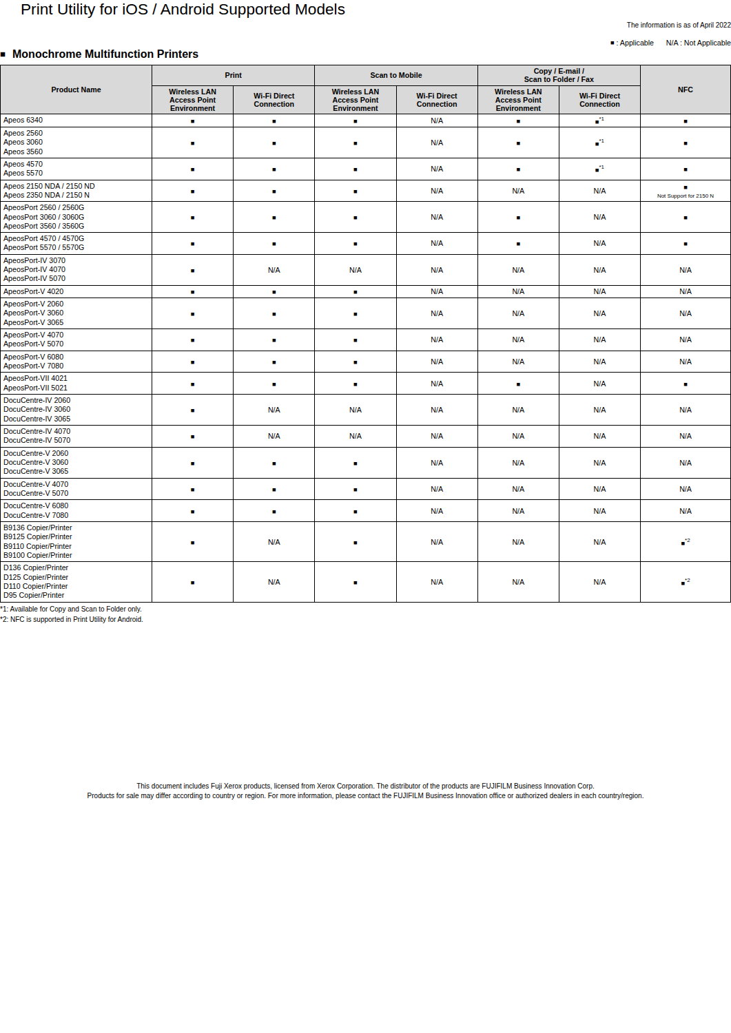Print Utility for iOS / Android Supported Models
The information is as of April 2022
■ : Applicable N/A : Not Applicable
Monochrome Multifunction Printers
| Product Name | Print | Scan to Mobile | Copy / E-mail / Scan to Folder / Fax | NFC |
| --- | --- | --- | --- | --- |
| Wireless LAN Access Point Environment | Wi-Fi Direct Connection | Wireless LAN Access Point Environment | Wi-Fi Direct Connection | Wireless LAN Access Point Environment | Wi-Fi Direct Connection |
| Apeos 6340 | ■ | ■ | ■ | N/A | ■ | ■ *1 | ■ |
| Apeos 2560 Apeos 3060 Apeos 3560 | ■ | ■ | ■ | N/A | ■ | ■ *1 | ■ |
| Apeos 4570 Apeos 5570 | ■ | ■ | ■ | N/A | ■ | ■ *1 | ■ |
| Apeos 2150 NDA / 2150 ND Apeos 2350 NDA / 2150 N | ■ | ■ | ■ | N/A | N/A | N/A | ■ Not Support for 2150 N |
| ApeosPort 2560 / 2560G ApeosPort 3060 / 3060G ApeosPort 3560 / 3560G | ■ | ■ | ■ | N/A | ■ | N/A | ■ |
| ApeosPort 4570 / 4570G ApeosPort 5570 / 5570G | ■ | ■ | ■ | N/A | ■ | N/A | ■ |
| ApeosPort-IV 3070 ApeosPort-IV 4070 ApeosPort-IV 5070 | ■ | N/A | N/A | N/A | N/A | N/A | N/A |
| ApeosPort-V 4020 | ■ | ■ | ■ | N/A | N/A | N/A | N/A |
| ApeosPort-V 2060 ApeosPort-V 3060 ApeosPort-V 3065 | ■ | ■ | ■ | N/A | N/A | N/A | N/A |
| ApeosPort-V 4070 ApeosPort-V 5070 | ■ | ■ | ■ | N/A | N/A | N/A | N/A |
| ApeosPort-V 6080 ApeosPort-V 7080 | ■ | ■ | ■ | N/A | N/A | N/A | N/A |
| ApeosPort-VII 4021 ApeosPort-VII 5021 | ■ | ■ | ■ | N/A | ■ | N/A | ■ |
| DocuCentre-IV 2060 DocuCentre-IV 3060 DocuCentre-IV 3065 | ■ | N/A | N/A | N/A | N/A | N/A | N/A |
| DocuCentre-IV 4070 DocuCentre-IV 5070 | ■ | N/A | N/A | N/A | N/A | N/A | N/A |
| DocuCentre-V 2060 DocuCentre-V 3060 DocuCentre-V 3065 | ■ | ■ | ■ | N/A | N/A | N/A | N/A |
| DocuCentre-V 4070 DocuCentre-V 5070 | ■ | ■ | ■ | N/A | N/A | N/A | N/A |
| DocuCentre-V 6080 DocuCentre-V 7080 | ■ | ■ | ■ | N/A | N/A | N/A | N/A |
| B9136 Copier/Printer B9125 Copier/Printer B9110 Copier/Printer B9100 Copier/Printer | ■ | N/A | ■ | N/A | N/A | N/A | ■ *2 |
| D136 Copier/Printer D125 Copier/Printer D110 Copier/Printer D95 Copier/Printer | ■ | N/A | ■ | N/A | N/A | N/A | ■ *2 |
*1: Available for Copy and Scan to Folder only.
*2: NFC is supported in Print Utility for Android.
This document includes Fuji Xerox products, licensed from Xerox Corporation. The distributor of the products are FUJIFILM Business Innovation Corp.
Products for sale may differ according to country or region. For more information, please contact the FUJIFILM Business Innovation office or authorized dealers in each country/region.